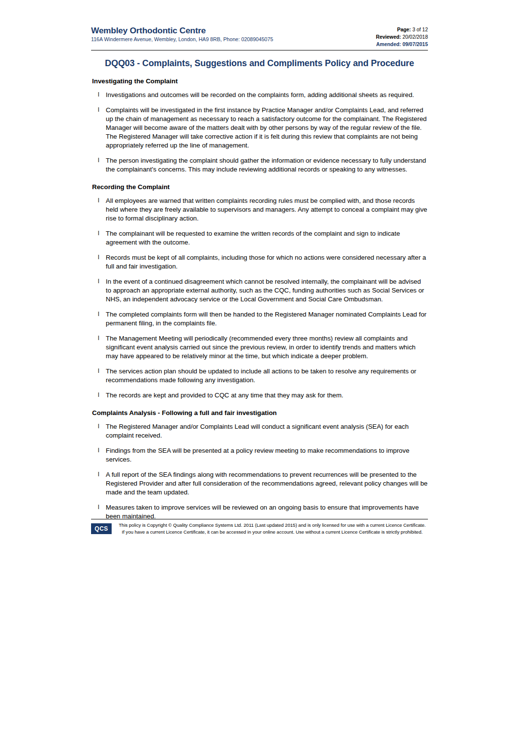Wembley Orthodontic Centre
116A Windermere Avenue, Wembley, London, HA9 8RB, Phone: 02089045075
Page: 3 of 12
Reviewed: 20/02/2018
Amended: 09/07/2015
DQQ03 - Complaints, Suggestions and Compliments Policy and Procedure
Investigating the Complaint
Investigations and outcomes will be recorded on the complaints form, adding additional sheets as required.
Complaints will be investigated in the first instance by Practice Manager and/or Complaints Lead, and referred up the chain of management as necessary to reach a satisfactory outcome for the complainant. The Registered Manager will become aware of the matters dealt with by other persons by way of the regular review of the file. The Registered Manager will take corrective action if it is felt during this review that complaints are not being appropriately referred up the line of management.
The person investigating the complaint should gather the information or evidence necessary to fully understand the complainant's concerns. This may include reviewing additional records or speaking to any witnesses.
Recording the Complaint
All employees are warned that written complaints recording rules must be complied with, and those records held where they are freely available to supervisors and managers. Any attempt to conceal a complaint may give rise to formal disciplinary action.
The complainant will be requested to examine the written records of the complaint and sign to indicate agreement with the outcome.
Records must be kept of all complaints, including those for which no actions were considered necessary after a full and fair investigation.
In the event of a continued disagreement which cannot be resolved internally, the complainant will be advised to approach an appropriate external authority, such as the CQC, funding authorities such as Social Services or NHS, an independent advocacy service or the Local Government and Social Care Ombudsman.
The completed complaints form will then be handed to the Registered Manager nominated Complaints Lead for permanent filing, in the complaints file.
The Management Meeting will periodically (recommended every three months) review all complaints and significant event analysis carried out since the previous review, in order to identify trends and matters which may have appeared to be relatively minor at the time, but which indicate a deeper problem.
The services action plan should be updated to include all actions to be taken to resolve any requirements or recommendations made following any investigation.
The records are kept and provided to CQC at any time that they may ask for them.
Complaints Analysis - Following a full and fair investigation
The Registered Manager and/or Complaints Lead will conduct a significant event analysis (SEA) for each complaint received.
Findings from the SEA will be presented at a policy review meeting to make recommendations to improve services.
A full report of the SEA findings along with recommendations to prevent recurrences will be presented to the Registered Provider and after full consideration of the recommendations agreed, relevant policy changes will be made and the team updated.
Measures taken to improve services will be reviewed on an ongoing basis to ensure that improvements have been maintained.
QCS
This policy is Copyright © Quality Compliance Systems Ltd. 2011 (Last updated 2015) and is only licensed for use with a current Licence Certificate.
If you have a current Licence Certificate, it can be accessed in your online account. Use without a current Licence Certificate is strictly prohibited.